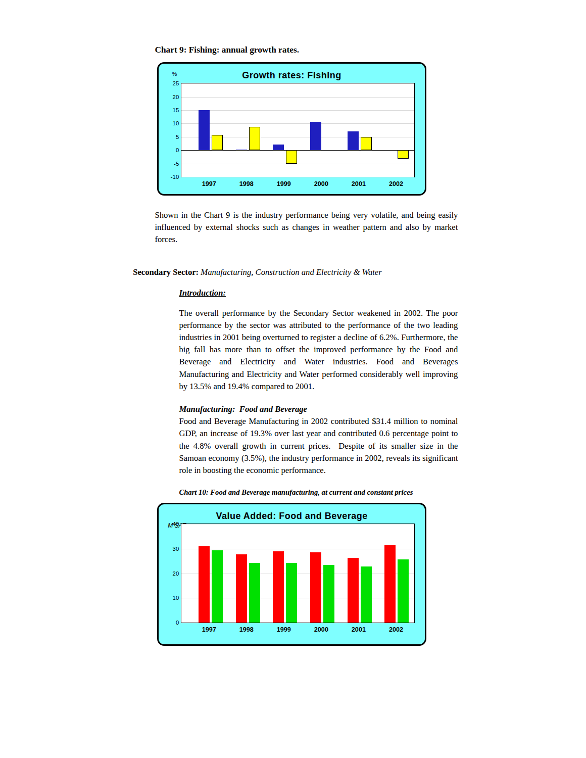Chart 9: Fishing: annual growth rates.
%
Growth rates: Fishing
At current prices
At constant 1994 prices
25 20 15 10 5 0 -5 -10
1997 1998 1999 2000 2001 2002
Shown in the Chart 9 is the industry performance being very volatile, and being easily influenced by external shocks such as changes in weather pattern and also by market forces.
Secondary Sector: Manufacturing, Construction and Electricity & Water
Introduction:
The overall performance by the Secondary Sector weakened in 2002. The poor performance by the sector was attributed to the performance of the two leading industries in 2001 being overturned to register a decline of 6.2%. Furthermore, the big fall has more than to offset the improved performance by the Food and Beverage and Electricity and Water industries. Food and Beverages Manufacturing and Electricity and Water performed considerably well improving by 13.5% and 19.4% compared to 2001.
Manufacturing: Food and Beverage
Food and Beverage Manufacturing in 2002 contributed $31.4 million to nominal GDP, an increase of 19.3% over last year and contributed 0.6 percentage point to the 4.8% overall growth in current prices. Despite of its smaller size in the Samoan economy (3.5%), the industry performance in 2002, reveals its significant role in boosting the economic performance.
Chart 10: Food and Beverage manufacturing, at current and constant prices
M SAT
Value Added: Food and Beverage
At current prices
At constant 1994 prices
40 30 20 10 0
1997 1998 1999 2000 2001 2002